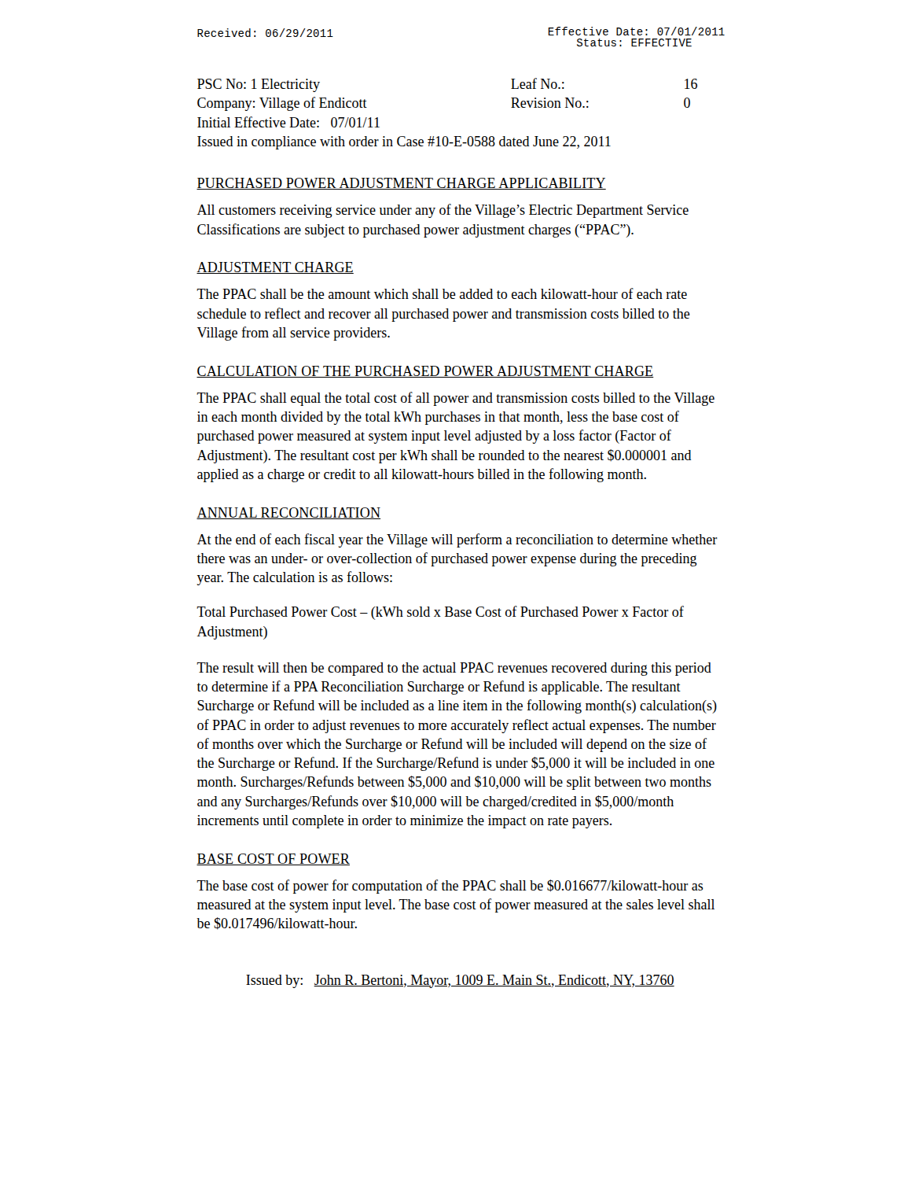Received: 06/29/2011
Effective Date: 07/01/2011 Status: EFFECTIVE
| PSC No: 1 Electricity | Leaf No.: | 16 |
| Company: Village of Endicott | Revision No.: | 0 |
| Initial Effective Date: 07/01/11 |
| Issued in compliance with order in Case #10-E-0588 dated June 22, 2011 |
PURCHASED POWER ADJUSTMENT CHARGE APPLICABILITY
All customers receiving service under any of the Village’s Electric Department Service Classifications are subject to purchased power adjustment charges (“PPAC”).
ADJUSTMENT CHARGE
The PPAC shall be the amount which shall be added to each kilowatt-hour of each rate schedule to reflect and recover all purchased power and transmission costs billed to the Village from all service providers.
CALCULATION OF THE PURCHASED POWER ADJUSTMENT CHARGE
The PPAC shall equal the total cost of all power and transmission costs billed to the Village in each month divided by the total kWh purchases in that month, less the base cost of purchased power measured at system input level adjusted by a loss factor (Factor of Adjustment). The resultant cost per kWh shall be rounded to the nearest $0.000001 and applied as a charge or credit to all kilowatt-hours billed in the following month.
ANNUAL RECONCILIATION
At the end of each fiscal year the Village will perform a reconciliation to determine whether there was an under- or over-collection of purchased power expense during the preceding year. The calculation is as follows:
Total Purchased Power Cost – (kWh sold x Base Cost of Purchased Power x Factor of Adjustment)
The result will then be compared to the actual PPAC revenues recovered during this period to determine if a PPA Reconciliation Surcharge or Refund is applicable. The resultant Surcharge or Refund will be included as a line item in the following month(s) calculation(s) of PPAC in order to adjust revenues to more accurately reflect actual expenses. The number of months over which the Surcharge or Refund will be included will depend on the size of the Surcharge or Refund. If the Surcharge/Refund is under $5,000 it will be included in one month. Surcharges/Refunds between $5,000 and $10,000 will be split between two months and any Surcharges/Refunds over $10,000 will be charged/credited in $5,000/month increments until complete in order to minimize the impact on rate payers.
BASE COST OF POWER
The base cost of power for computation of the PPAC shall be $0.016677/kilowatt-hour as measured at the system input level. The base cost of power measured at the sales level shall be $0.017496/kilowatt-hour.
Issued by: John R. Bertoni, Mayor, 1009 E. Main St., Endicott, NY, 13760